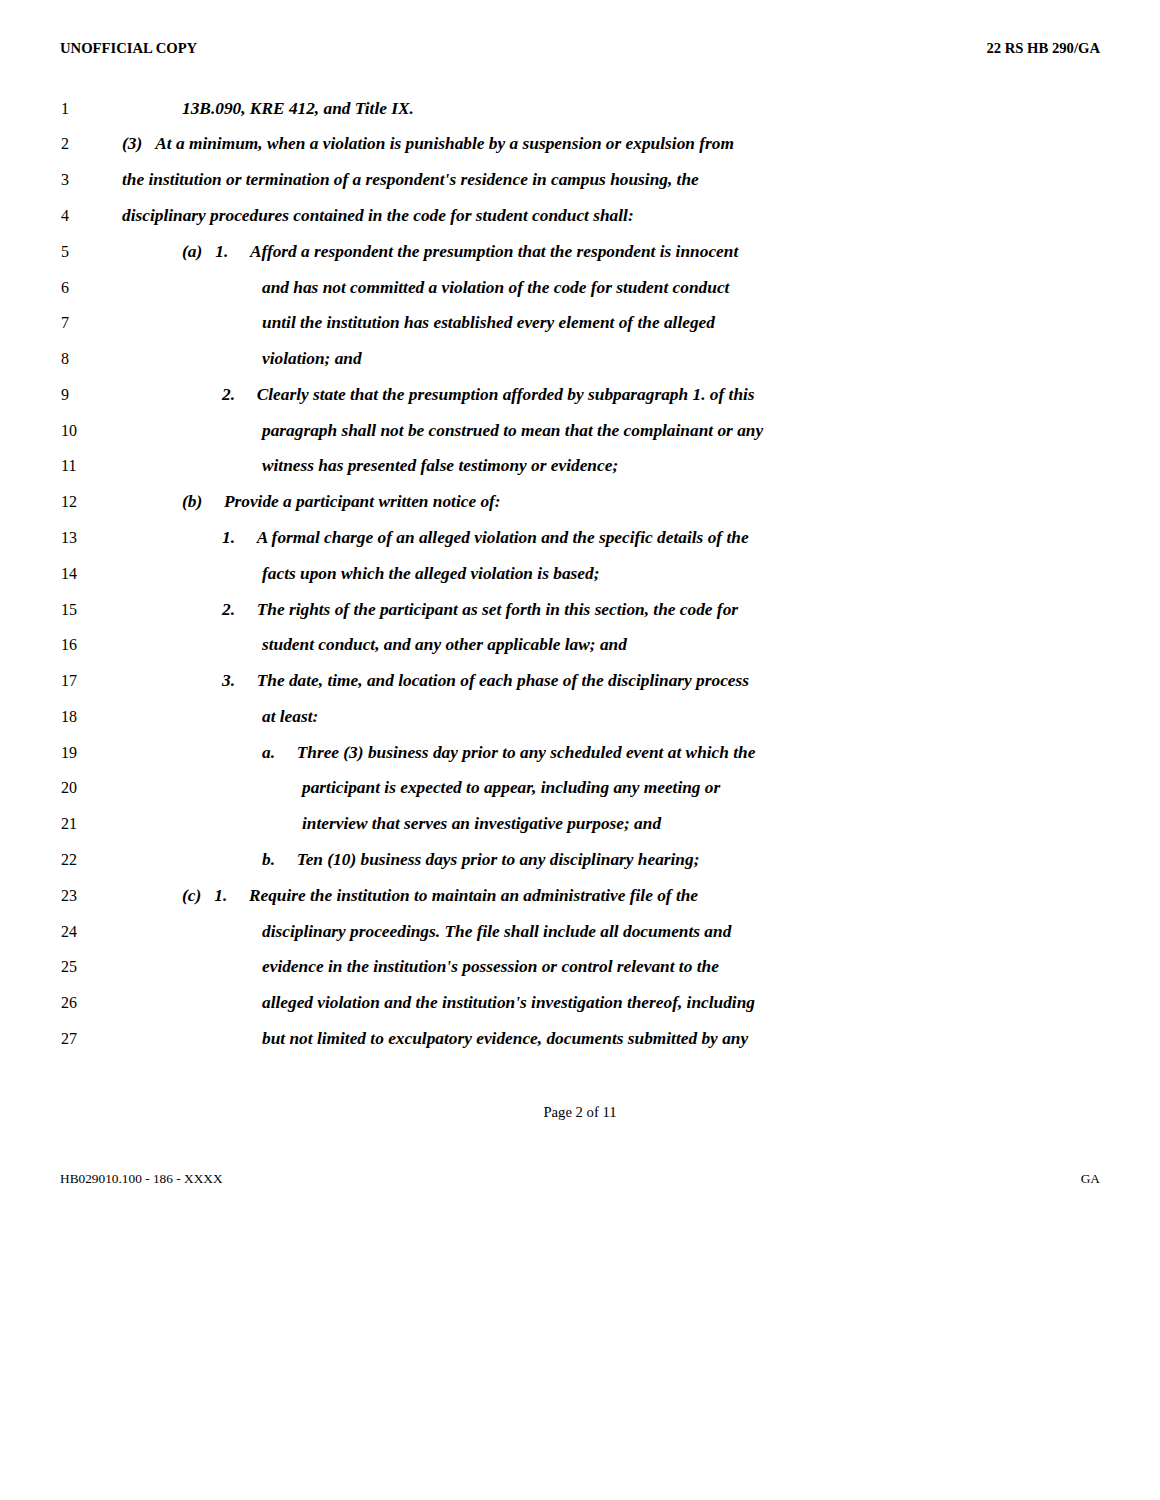UNOFFICIAL COPY 22 RS HB 290/GA
| 1 | 13B.090, KRE 412, and Title IX. |
| 2 | (3) At a minimum, when a violation is punishable by a suspension or expulsion from |
| 3 | the institution or termination of a respondent's residence in campus housing, the |
| 4 | disciplinary procedures contained in the code for student conduct shall: |
| 5 | (a) 1. Afford a respondent the presumption that the respondent is innocent |
| 6 | and has not committed a violation of the code for student conduct |
| 7 | until the institution has established every element of the alleged |
| 8 | violation; and |
| 9 | 2. Clearly state that the presumption afforded by subparagraph 1. of this |
| 10 | paragraph shall not be construed to mean that the complainant or any |
| 11 | witness has presented false testimony or evidence; |
| 12 | (b) Provide a participant written notice of: |
| 13 | 1. A formal charge of an alleged violation and the specific details of the |
| 14 | facts upon which the alleged violation is based; |
| 15 | 2. The rights of the participant as set forth in this section, the code for |
| 16 | student conduct, and any other applicable law; and |
| 17 | 3. The date, time, and location of each phase of the disciplinary process |
| 18 | at least: |
| 19 | a. Three (3) business day prior to any scheduled event at which the |
| 20 | participant is expected to appear, including any meeting or |
| 21 | interview that serves an investigative purpose; and |
| 22 | b. Ten (10) business days prior to any disciplinary hearing; |
| 23 | (c) 1. Require the institution to maintain an administrative file of the |
| 24 | disciplinary proceedings. The file shall include all documents and |
| 25 | evidence in the institution's possession or control relevant to the |
| 26 | alleged violation and the institution's investigation thereof, including |
| 27 | but not limited to exculpatory evidence, documents submitted by any |
Page 2 of 11
HB029010.100 - 186 - XXXX GA